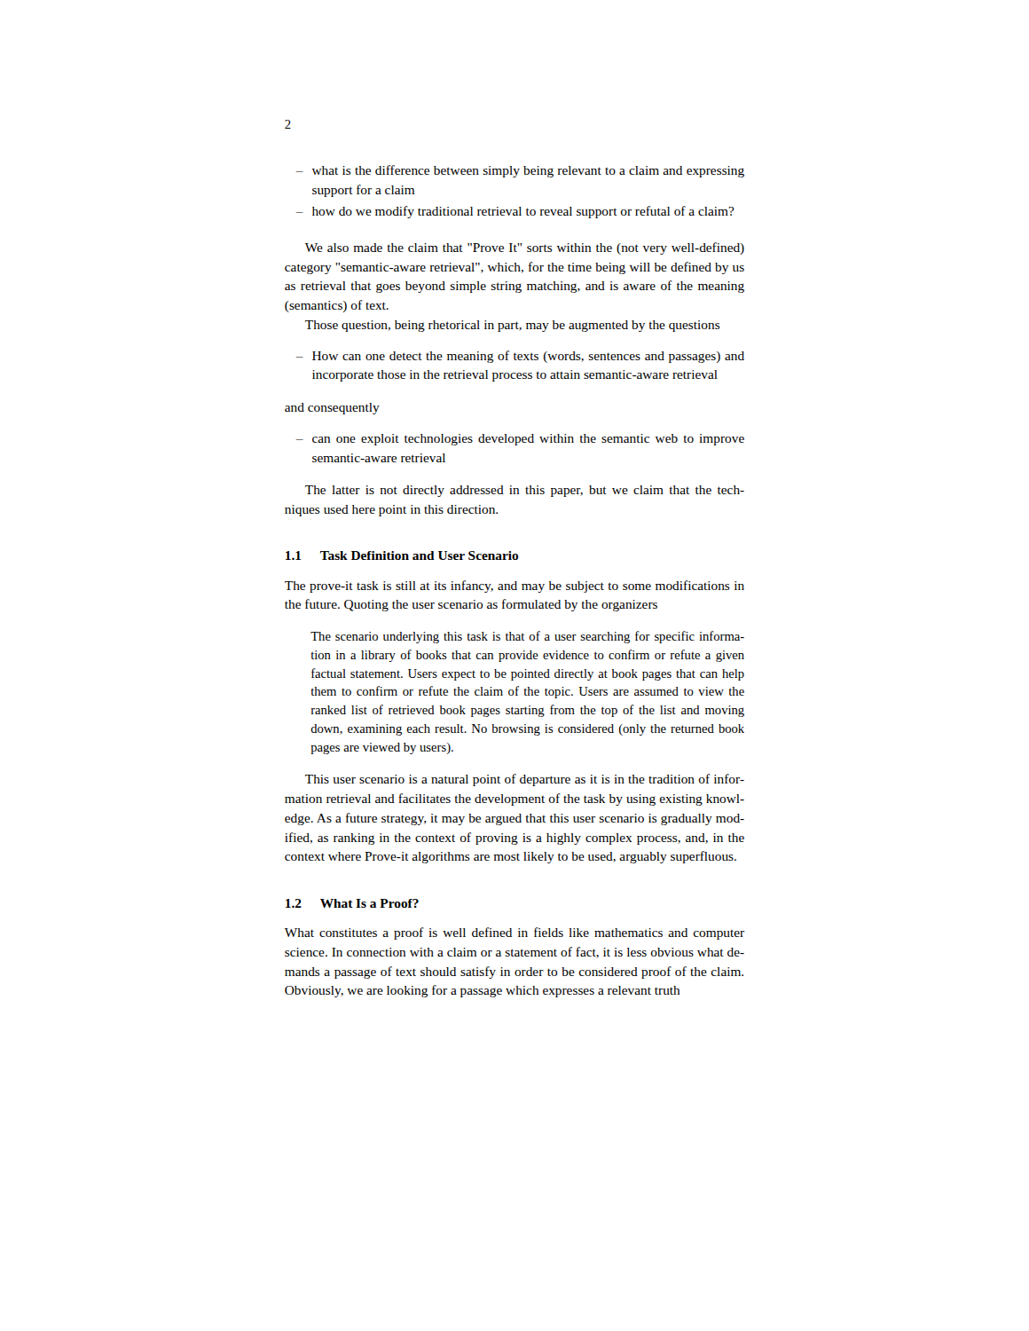2
what is the difference between simply being relevant to a claim and expressing support for a claim
how do we modify traditional retrieval to reveal support or refutal of a claim?
We also made the claim that "Prove It" sorts within the (not very well-defined) category "semantic-aware retrieval", which, for the time being will be defined by us as retrieval that goes beyond simple string matching, and is aware of the meaning (semantics) of text.
Those question, being rhetorical in part, may be augmented by the questions
How can one detect the meaning of texts (words, sentences and passages) and incorporate those in the retrieval process to attain semantic-aware retrieval
and consequently
can one exploit technologies developed within the semantic web to improve semantic-aware retrieval
The latter is not directly addressed in this paper, but we claim that the techniques used here point in this direction.
1.1 Task Definition and User Scenario
The prove-it task is still at its infancy, and may be subject to some modifications in the future. Quoting the user scenario as formulated by the organizers
The scenario underlying this task is that of a user searching for specific information in a library of books that can provide evidence to confirm or refute a given factual statement. Users expect to be pointed directly at book pages that can help them to confirm or refute the claim of the topic. Users are assumed to view the ranked list of retrieved book pages starting from the top of the list and moving down, examining each result. No browsing is considered (only the returned book pages are viewed by users).
This user scenario is a natural point of departure as it is in the tradition of information retrieval and facilitates the development of the task by using existing knowledge. As a future strategy, it may be argued that this user scenario is gradually modified, as ranking in the context of proving is a highly complex process, and, in the context where Prove-it algorithms are most likely to be used, arguably superfluous.
1.2 What Is a Proof?
What constitutes a proof is well defined in fields like mathematics and computer science. In connection with a claim or a statement of fact, it is less obvious what demands a passage of text should satisfy in order to be considered proof of the claim. Obviously, we are looking for a passage which expresses a relevant truth